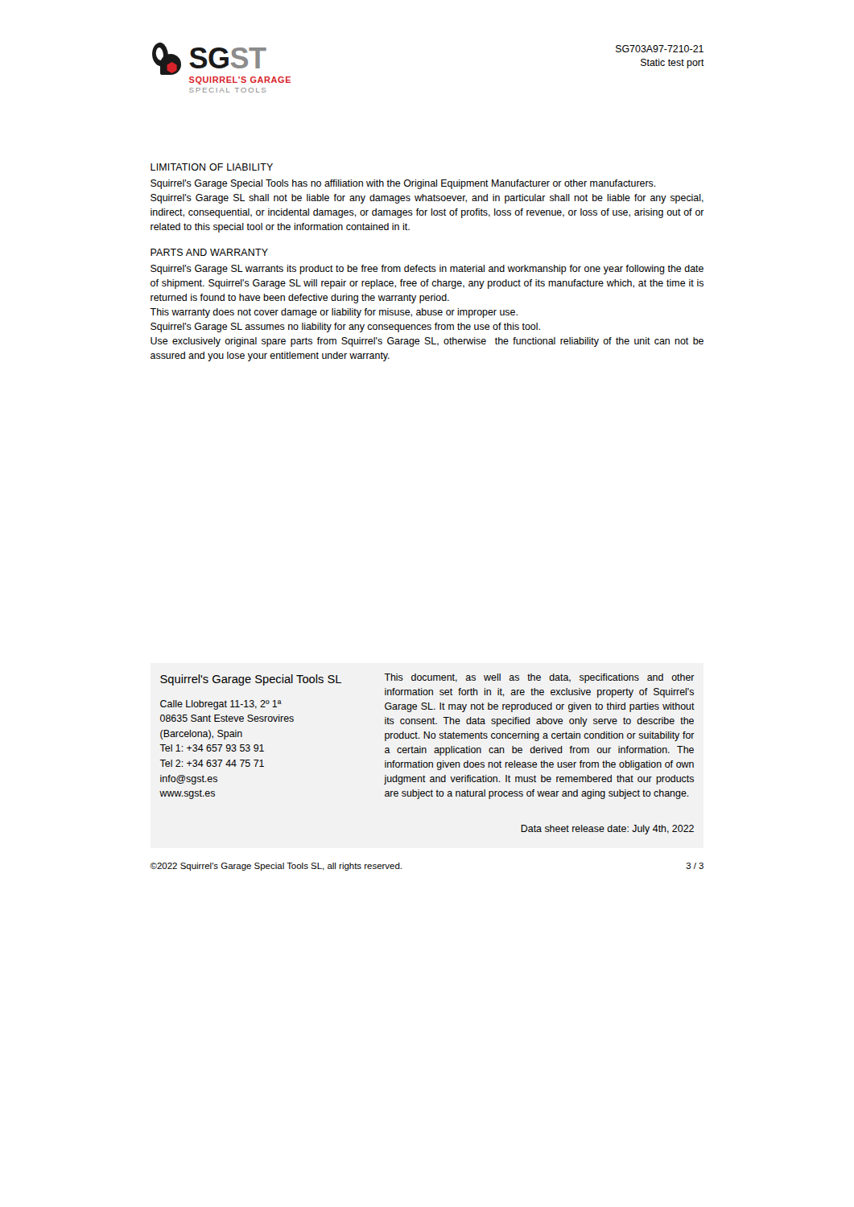SGST
SQUIRREL'S GARAGE
SPECIAL TOOLS
SG703A97-7210-21
Static test port
LIMITATION OF LIABILITY
Squirrel's Garage Special Tools has no affiliation with the Original Equipment Manufacturer or other manufacturers.
Squirrel's Garage SL shall not be liable for any damages whatsoever, and in particular shall not be liable for any special, indirect, consequential, or incidental damages, or damages for lost of profits, loss of revenue, or loss of use, arising out of or related to this special tool or the information contained in it.
PARTS AND WARRANTY
Squirrel's Garage SL warrants its product to be free from defects in material and workmanship for one year following the date of shipment. Squirrel's Garage SL will repair or replace, free of charge, any product of its manufacture which, at the time it is returned is found to have been defective during the warranty period.
This warranty does not cover damage or liability for misuse, abuse or improper use.
Squirrel's Garage SL assumes no liability for any consequences from the use of this tool.
Use exclusively original spare parts from Squirrel's Garage SL, otherwise the functional reliability of the unit can not be assured and you lose your entitlement under warranty.
Squirrel's Garage Special Tools SL
Calle Llobregat 11-13, 2º 1ª
08635 Sant Esteve Sesrovires
(Barcelona), Spain
Tel 1: +34 657 93 53 91
Tel 2: +34 637 44 75 71
info@sgst.es
www.sgst.es
This document, as well as the data, specifications and other information set forth in it, are the exclusive property of Squirrel's Garage SL. It may not be reproduced or given to third parties without its consent. The data specified above only serve to describe the product. No statements concerning a certain condition or suitability for a certain application can be derived from our information. The information given does not release the user from the obligation of own judgment and verification. It must be remembered that our products are subject to a natural process of wear and aging subject to change.
Data sheet release date: July 4th, 2022
©2022 Squirrel's Garage Special Tools SL, all rights reserved.
3 / 3